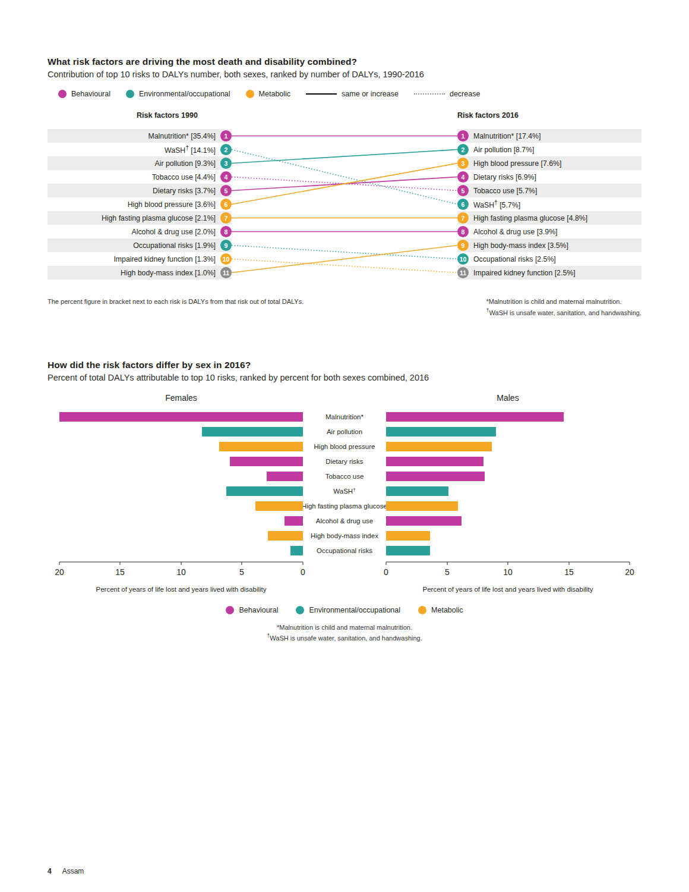What risk factors are driving the most death and disability combined?
Contribution of top 10 risks to DALYs number, both sexes, ranked by number of DALYs, 1990-2016
Behavioural Environmental/occupational Metabolic same or increase decrease
Risk factors 1990
Risk factors 2016
Malnutrition* [35.4%] 1
WaSH† [14.1%] 2
Air pollution [9.3%] 3
Tobacco use [4.4%] 4
Dietary risks [3.7%] 5
High blood pressure [3.6%] 6
High fasting plasma glucose [2.1%] 7
Alcohol & drug use [2.0%] 8
Occupational risks [1.9%] 9
Impaired kidney function [1.3%] 10
High body-mass index [1.0%] 11
rank y positions: row i center = 11.5 + 23*i (0-indexed)
1 Malnutrition* [17.4%]
2 Air pollution [8.7%]
3 High blood pressure [7.6%]
4 Dietary risks [6.9%]
5 Tobacco use [5.7%]
6 WaSH† [5.7%]
7 High fasting plasma glucose [4.8%]
8 Alcohol & drug use [3.9%]
9 High body-mass index [3.5%]
10 Occupational risks [2.5%]
11 Impaired kidney function [2.5%]
The percent figure in bracket next to each risk is DALYs from that risk out of total DALYs.
*Malnutrition is child and maternal malnutrition.
†WaSH is unsafe water, sanitation, and handwashing.
How did the risk factors differ by sex in 2016?
Percent of total DALYs attributable to top 10 risks, ranked by percent for both sexes combined, 2016
Females Males
geometry: female axis: x=0 at 430 (zero), 20% at 20 => scale 20.5 px per % male axis: x=0 at 570 (zero), 20% at 980 => scale 20.5 px per % rows: 10 rows, first center y=18, step 25 Malnutrition* Air pollution High blood pressure Dietary risks Tobacco use WaSH† High fasting plasma glucose Alcohol & drug use High body-mass index Occupational risks 20 15 10 5 0 0 5 10 15 20
Percent of years of life lost and years lived with disability Percent of years of life lost and years lived with disability
Behavioural Environmental/occupational Metabolic
*Malnutrition is child and maternal malnutrition.
†WaSH is unsafe water, sanitation, and handwashing.
4 Assam